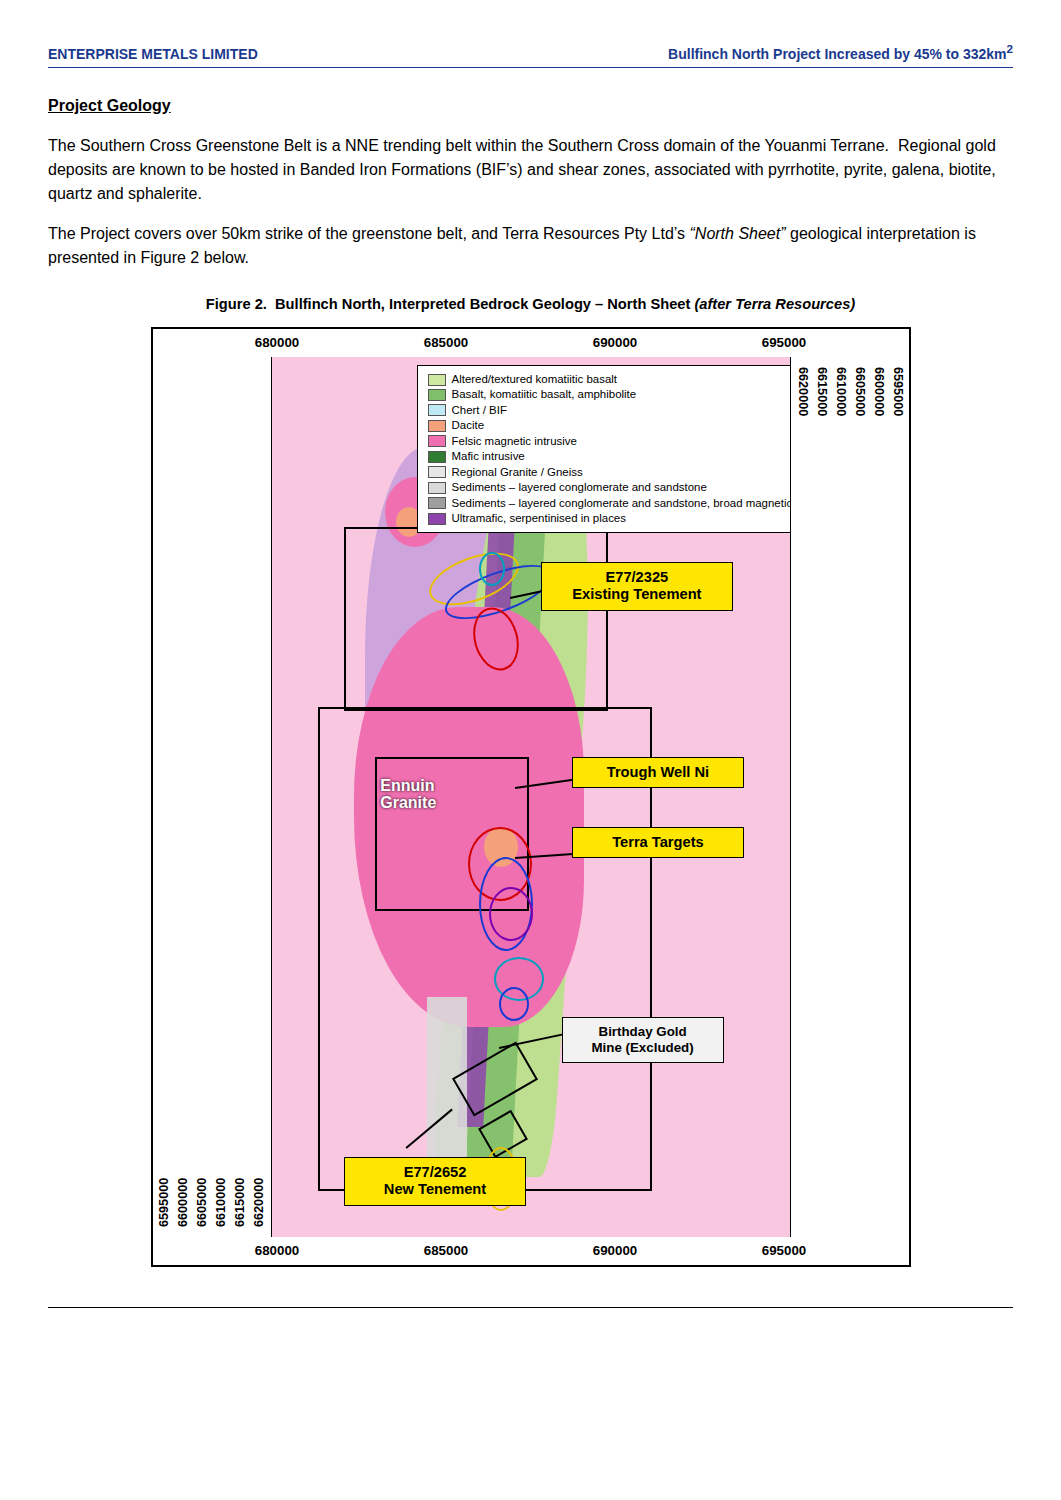ENTERPRISE METALS LIMITED Bullfinch North Project Increased by 45% to 332km2
Project Geology
The Southern Cross Greenstone Belt is a NNE trending belt within the Southern Cross domain of the Youanmi Terrane. Regional gold deposits are known to be hosted in Banded Iron Formations (BIF’s) and shear zones, associated with pyrrhotite, pyrite, galena, biotite, quartz and sphalerite.
The Project covers over 50km strike of the greenstone belt, and Terra Resources Pty Ltd’s “North Sheet” geological interpretation is presented in Figure 2 below.
Figure 2. Bullfinch North, Interpreted Bedrock Geology – North Sheet (after Terra Resources)
680000 685000 690000 695000
6595000 6600000 6605000 6610000 6615000 6620000
Altered/textured komatiitic basalt
Basalt, komatiitic basalt, amphibolite
Chert / BIF
Dacite
Felsic magnetic intrusive
Mafic intrusive
Regional Granite / Gneiss
Sediments – layered conglomerate and sandstone
Sediments – layered conglomerate and sandstone, broad magnetic alteration
Ultramafic, serpentinised in places
Ennuin
Granite
E77/2325
Existing Tenement
Trough Well Ni
Terra Targets
Birthday Gold
Mine (Excluded)
E77/2652
New Tenement
6595000 6600000 6605000 6610000 6615000 6620000
680000 685000 690000 695000